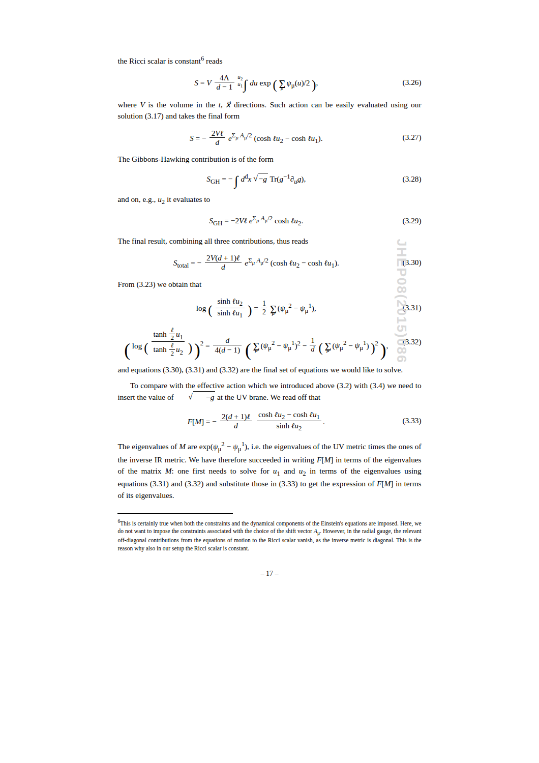JHEP08(2015)086
the Ricci scalar is constant6 reads
S = V 4Λ d − 1 u2 u1∫ du exp ( Σμ ψμ(u)/2 ),
(3.26)
where V is the volume in the t, x⃗ directions. Such action can be easily evaluated using our solution (3.17) and takes the final form
S = − 2Vℓ d eΣμ Aμ/2 (cosh ℓu2 − cosh ℓu1).
(3.27)
The Gibbons-Hawking contribution is of the form
SGH = − ∫ ddx −g Tr(g−1∂ug),
(3.28)
and on, e.g., u2 it evaluates to
SGH = −2Vℓ eΣμ Aμ/2 cosh ℓu2.
(3.29)
The final result, combining all three contributions, thus reads
Stotal = − 2V(d + 1)ℓ d eΣμ Aμ/2 (cosh ℓu2 − cosh ℓu1).
(3.30)
From (3.23) we obtain that
log ( sinh ℓu2 sinh ℓu1 ) = 12 Σμ (ψμ2 − ψμ1),
(3.31)
( log ( tanh ℓ 2 u1 tanh ℓ 2 u2 ) )2 = d 4(d − 1) ( Σμ (ψμ2 − ψμ1)2 − 1 d ( Σμ (ψμ2 − ψμ1) )2 ),
(3.32)
and equations (3.30), (3.31) and (3.32) are the final set of equations we would like to solve.
To compare with the effective action which we introduced above (3.2) with (3.4) we need to insert the value of −g at the UV brane. We read off that
F[M] = − 2(d + 1)ℓ d cosh ℓu2 − cosh ℓu1 sinh ℓu2.
(3.33)
The eigenvalues of M are exp(ψμ2 − ψμ1), i.e. the eigenvalues of the UV metric times the ones of the inverse IR metric. We have therefore succeeded in writing F[M] in terms of the eigenvalues of the matrix M: one first needs to solve for u1 and u2 in terms of the eigenvalues using equations (3.31) and (3.32) and substitute those in (3.33) to get the expression of F[M] in terms of its eigenvalues.
6This is certainly true when both the constraints and the dynamical components of the Einstein's equations are imposed. Here, we do not want to impose the constraints associated with the choice of the shift vector Aμ. However, in the radial gauge, the relevant off-diagonal contributions from the equations of motion to the Ricci scalar vanish, as the inverse metric is diagonal. This is the reason why also in our setup the Ricci scalar is constant.
– 17 –